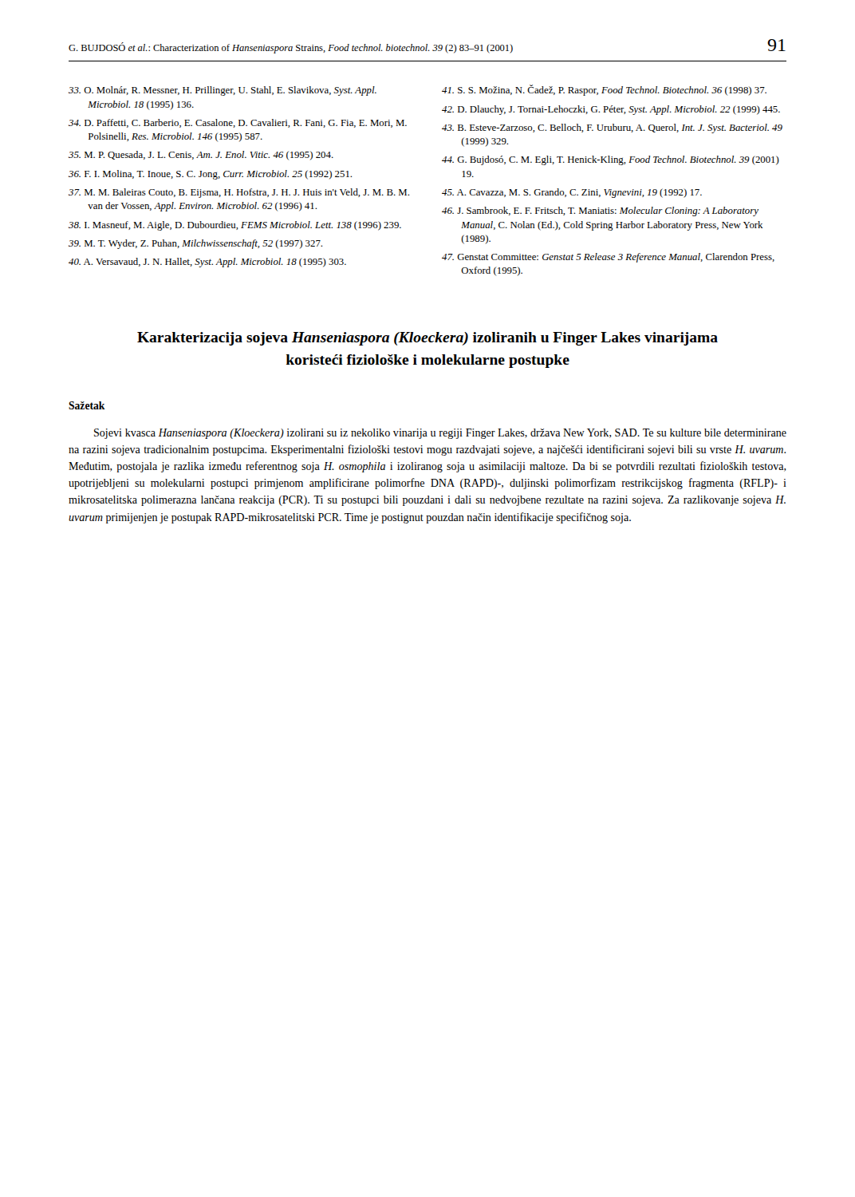G. BUJDOSÓ et al.: Characterization of Hanseniaspora Strains, Food technol. biotechnol. 39 (2) 83–91 (2001)
91
33. O. Molnár, R. Messner, H. Prillinger, U. Stahl, E. Slavikova, Syst. Appl. Microbiol. 18 (1995) 136.
34. D. Paffetti, C. Barberio, E. Casalone, D. Cavalieri, R. Fani, G. Fia, E. Mori, M. Polsinelli, Res. Microbiol. 146 (1995) 587.
35. M. P. Quesada, J. L. Cenis, Am. J. Enol. Vitic. 46 (1995) 204.
36. F. I. Molina, T. Inoue, S. C. Jong, Curr. Microbiol. 25 (1992) 251.
37. M. M. Baleiras Couto, B. Eijsma, H. Hofstra, J. H. J. Huis in't Veld, J. M. B. M. van der Vossen, Appl. Environ. Microbiol. 62 (1996) 41.
38. I. Masneuf, M. Aigle, D. Dubourdieu, FEMS Microbiol. Lett. 138 (1996) 239.
39. M. T. Wyder, Z. Puhan, Milchwissenschaft, 52 (1997) 327.
40. A. Versavaud, J. N. Hallet, Syst. Appl. Microbiol. 18 (1995) 303.
41. S. S. Možina, N. Čadež, P. Raspor, Food Technol. Biotechnol. 36 (1998) 37.
42. D. Dlauchy, J. Tornai-Lehoczki, G. Péter, Syst. Appl. Microbiol. 22 (1999) 445.
43. B. Esteve-Zarzoso, C. Belloch, F. Uruburu, A. Querol, Int. J. Syst. Bacteriol. 49 (1999) 329.
44. G. Bujdosó, C. M. Egli, T. Henick-Kling, Food Technol. Biotechnol. 39 (2001) 19.
45. A. Cavazza, M. S. Grando, C. Zini, Vignevini, 19 (1992) 17.
46. J. Sambrook, E. F. Fritsch, T. Maniatis: Molecular Cloning: A Laboratory Manual, C. Nolan (Ed.), Cold Spring Harbor Laboratory Press, New York (1989).
47. Genstat Committee: Genstat 5 Release 3 Reference Manual, Clarendon Press, Oxford (1995).
Karakterizacija sojeva Hanseniaspora (Kloeckera) izoliranih u Finger Lakes vinarijama koristeći fiziološke i molekularne postupke
Sažetak
Sojevi kvasca Hanseniaspora (Kloeckera) izolirani su iz nekoliko vinarija u regiji Finger Lakes, država New York, SAD. Te su kulture bile determinirane na razini sojeva tradicionalnim postupcima. Eksperimentalni fiziološki testovi mogu razdvajati sojeve, a najčešći identificirani sojevi bili su vrste H. uvarum. Međutim, postojala je razlika između referentnog soja H. osmophila i izoliranog soja u asimilaciji maltoze. Da bi se potvrdili rezultati fizioloških testova, upotrijebljeni su molekularni postupci primjenom amplificirane polimorfne DNA (RAPD)-, duljinski polimorfizam restrikcijskog fragmenta (RFLP)- i mikrosatelitska polimerazna lančana reakcija (PCR). Ti su postupci bili pouzdani i dali su nedvojbene rezultate na razini sojeva. Za razlikovanje sojeva H. uvarum primijenjen je postupak RAPD-mikrosatelitski PCR. Time je postignut pouzdan način identifikacije specifičnog soja.